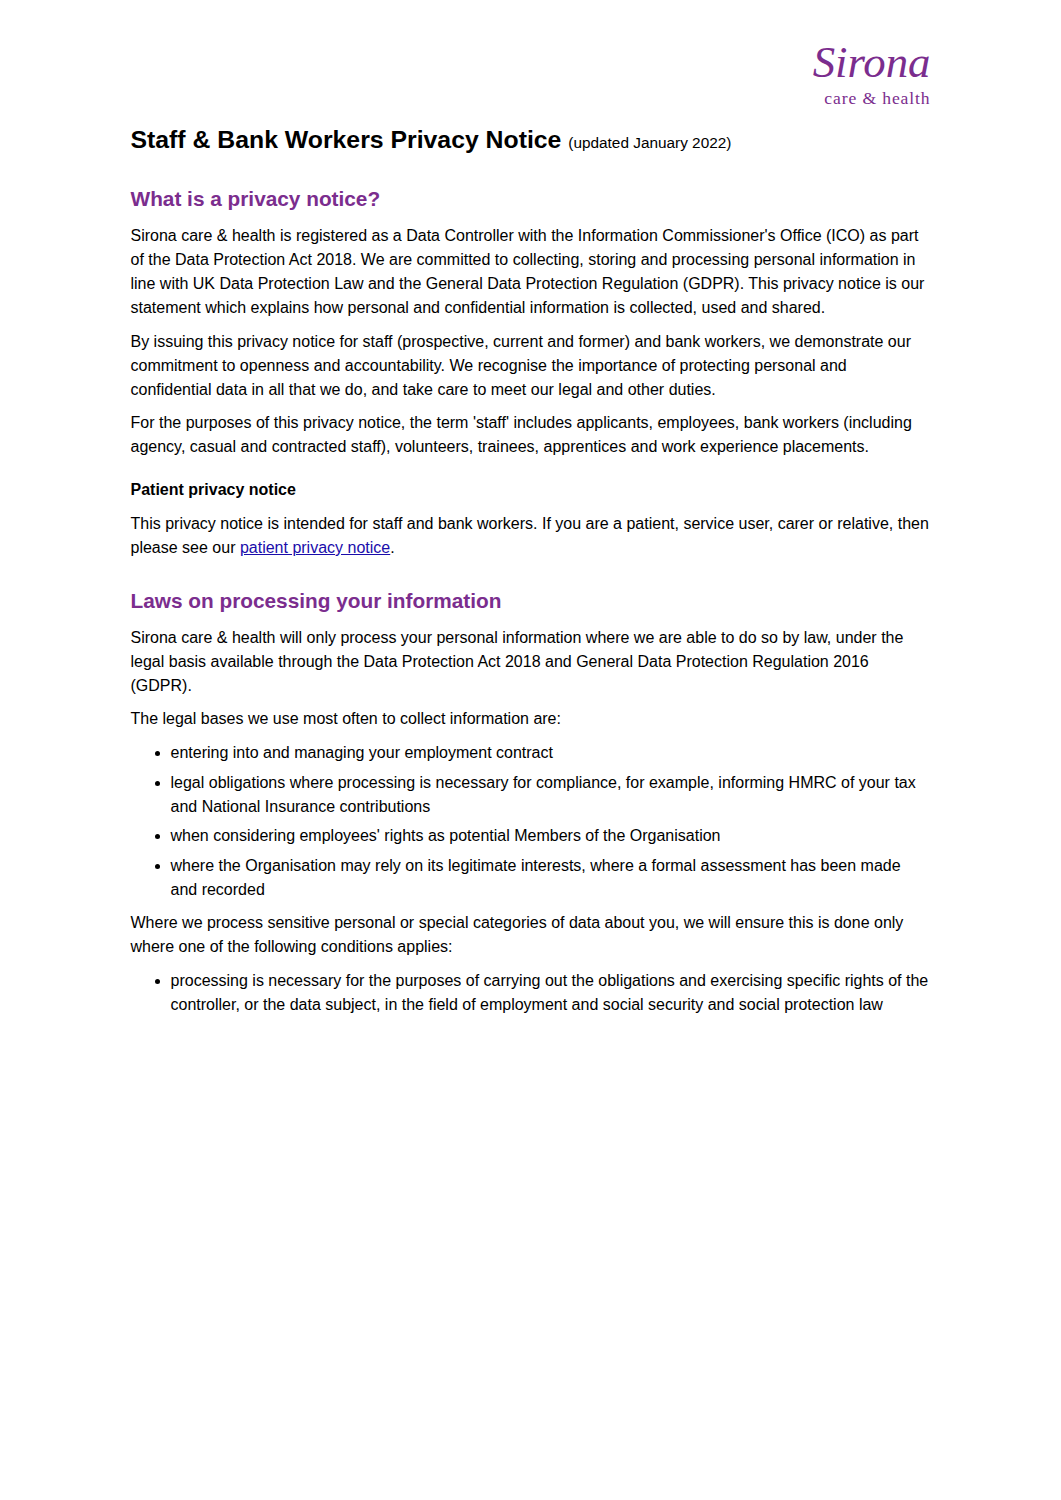Sirona
care & health
Staff & Bank Workers Privacy Notice (updated January 2022)
What is a privacy notice?
Sirona care & health is registered as a Data Controller with the Information Commissioner's Office (ICO) as part of the Data Protection Act 2018. We are committed to collecting, storing and processing personal information in line with UK Data Protection Law and the General Data Protection Regulation (GDPR). This privacy notice is our statement which explains how personal and confidential information is collected, used and shared.
By issuing this privacy notice for staff (prospective, current and former) and bank workers, we demonstrate our commitment to openness and accountability. We recognise the importance of protecting personal and confidential data in all that we do, and take care to meet our legal and other duties.
For the purposes of this privacy notice, the term 'staff' includes applicants, employees, bank workers (including agency, casual and contracted staff), volunteers, trainees, apprentices and work experience placements.
Patient privacy notice
This privacy notice is intended for staff and bank workers. If you are a patient, service user, carer or relative, then please see our patient privacy notice.
Laws on processing your information
Sirona care & health will only process your personal information where we are able to do so by law, under the legal basis available through the Data Protection Act 2018 and General Data Protection Regulation 2016 (GDPR).
The legal bases we use most often to collect information are:
entering into and managing your employment contract
legal obligations where processing is necessary for compliance, for example, informing HMRC of your tax and National Insurance contributions
when considering employees' rights as potential Members of the Organisation
where the Organisation may rely on its legitimate interests, where a formal assessment has been made and recorded
Where we process sensitive personal or special categories of data about you, we will ensure this is done only where one of the following conditions applies:
processing is necessary for the purposes of carrying out the obligations and exercising specific rights of the controller, or the data subject, in the field of employment and social security and social protection law